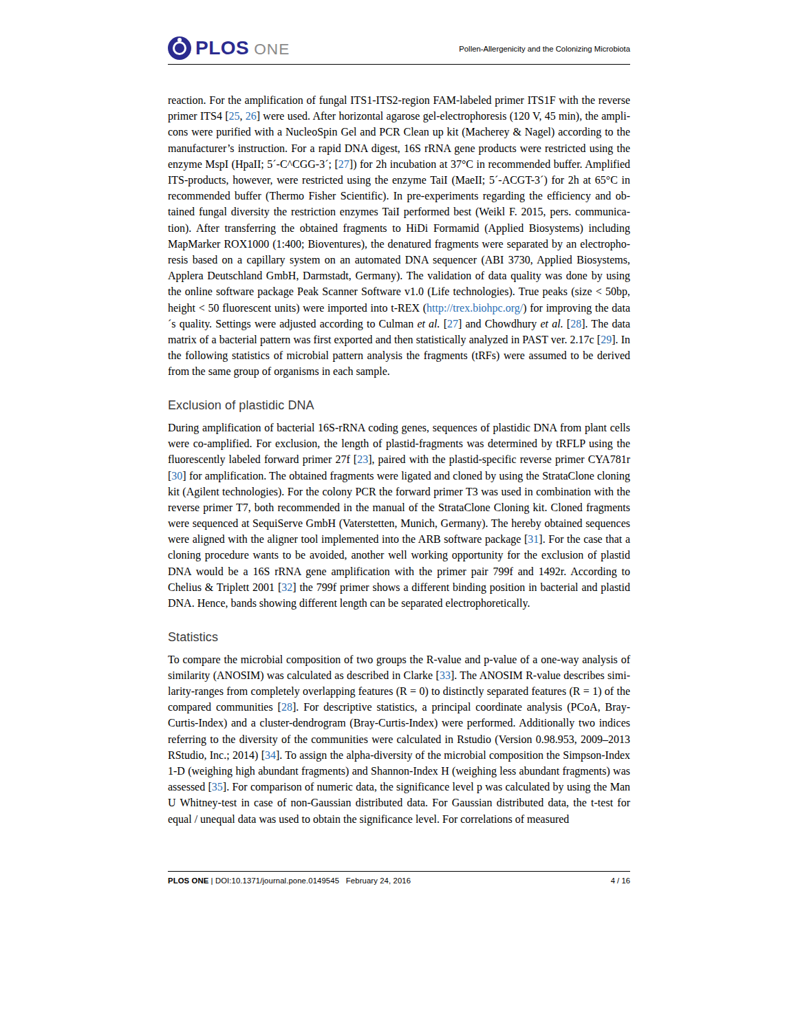PLOSONE
Pollen-Allergenicity and the Colonizing Microbiota
reaction. For the amplification of fungal ITS1-ITS2-region FAM-labeled primer ITS1F with the reverse primer ITS4 [25, 26] were used. After horizontal agarose gel-electrophoresis (120 V, 45 min), the amplicons were purified with a NucleoSpin Gel and PCR Clean up kit (Macherey & Nagel) according to the manufacturer’s instruction. For a rapid DNA digest, 16S rRNA gene products were restricted using the enzyme MspI (HpaII; 5´-C^CGG-3´; [27]) for 2h incubation at 37°C in recommended buffer. Amplified ITS-products, however, were restricted using the enzyme TaiI (MaeII; 5´-ACGT-3´) for 2h at 65°C in recommended buffer (Thermo Fisher Scientific). In pre-experiments regarding the efficiency and obtained fungal diversity the restriction enzymes TaiI performed best (Weikl F. 2015, pers. communication). After transferring the obtained fragments to HiDi Formamid (Applied Biosystems) including MapMarker ROX1000 (1:400; Bioventures), the denatured fragments were separated by an electrophoresis based on a capillary system on an automated DNA sequencer (ABI 3730, Applied Biosystems, Applera Deutschland GmbH, Darmstadt, Germany). The validation of data quality was done by using the online software package Peak Scanner Software v1.0 (Life technologies). True peaks (size < 50bp, height < 50 fluorescent units) were imported into t-REX (http://trex.biohpc.org/) for improving the data´s quality. Settings were adjusted according to Culman et al. [27] and Chowdhury et al. [28]. The data matrix of a bacterial pattern was first exported and then statistically analyzed in PAST ver. 2.17c [29]. In the following statistics of microbial pattern analysis the fragments (tRFs) were assumed to be derived from the same group of organisms in each sample.
Exclusion of plastidic DNA
During amplification of bacterial 16S-rRNA coding genes, sequences of plastidic DNA from plant cells were co-amplified. For exclusion, the length of plastid-fragments was determined by tRFLP using the fluorescently labeled forward primer 27f [23], paired with the plastid-specific reverse primer CYA781r [30] for amplification. The obtained fragments were ligated and cloned by using the StrataClone cloning kit (Agilent technologies). For the colony PCR the forward primer T3 was used in combination with the reverse primer T7, both recommended in the manual of the StrataClone Cloning kit. Cloned fragments were sequenced at SequiServe GmbH (Vaterstetten, Munich, Germany). The hereby obtained sequences were aligned with the aligner tool implemented into the ARB software package [31]. For the case that a cloning procedure wants to be avoided, another well working opportunity for the exclusion of plastid DNA would be a 16S rRNA gene amplification with the primer pair 799f and 1492r. According to Chelius & Triplett 2001 [32] the 799f primer shows a different binding position in bacterial and plastid DNA. Hence, bands showing different length can be separated electrophoretically.
Statistics
To compare the microbial composition of two groups the R-value and p-value of a one-way analysis of similarity (ANOSIM) was calculated as described in Clarke [33]. The ANOSIM R-value describes similarity-ranges from completely overlapping features (R = 0) to distinctly separated features (R = 1) of the compared communities [28]. For descriptive statistics, a principal coordinate analysis (PCoA, Bray-Curtis-Index) and a cluster-dendrogram (Bray-Curtis-Index) were performed. Additionally two indices referring to the diversity of the communities were calculated in Rstudio (Version 0.98.953, 2009–2013 RStudio, Inc.; 2014) [34]. To assign the alpha-diversity of the microbial composition the Simpson-Index 1-D (weighing high abundant fragments) and Shannon-Index H (weighing less abundant fragments) was assessed [35]. For comparison of numeric data, the significance level p was calculated by using the Man U Whitney-test in case of non-Gaussian distributed data. For Gaussian distributed data, the t-test for equal / unequal data was used to obtain the significance level. For correlations of measured
PLOS ONE | DOI:10.1371/journal.pone.0149545 February 24, 2016
4 / 16